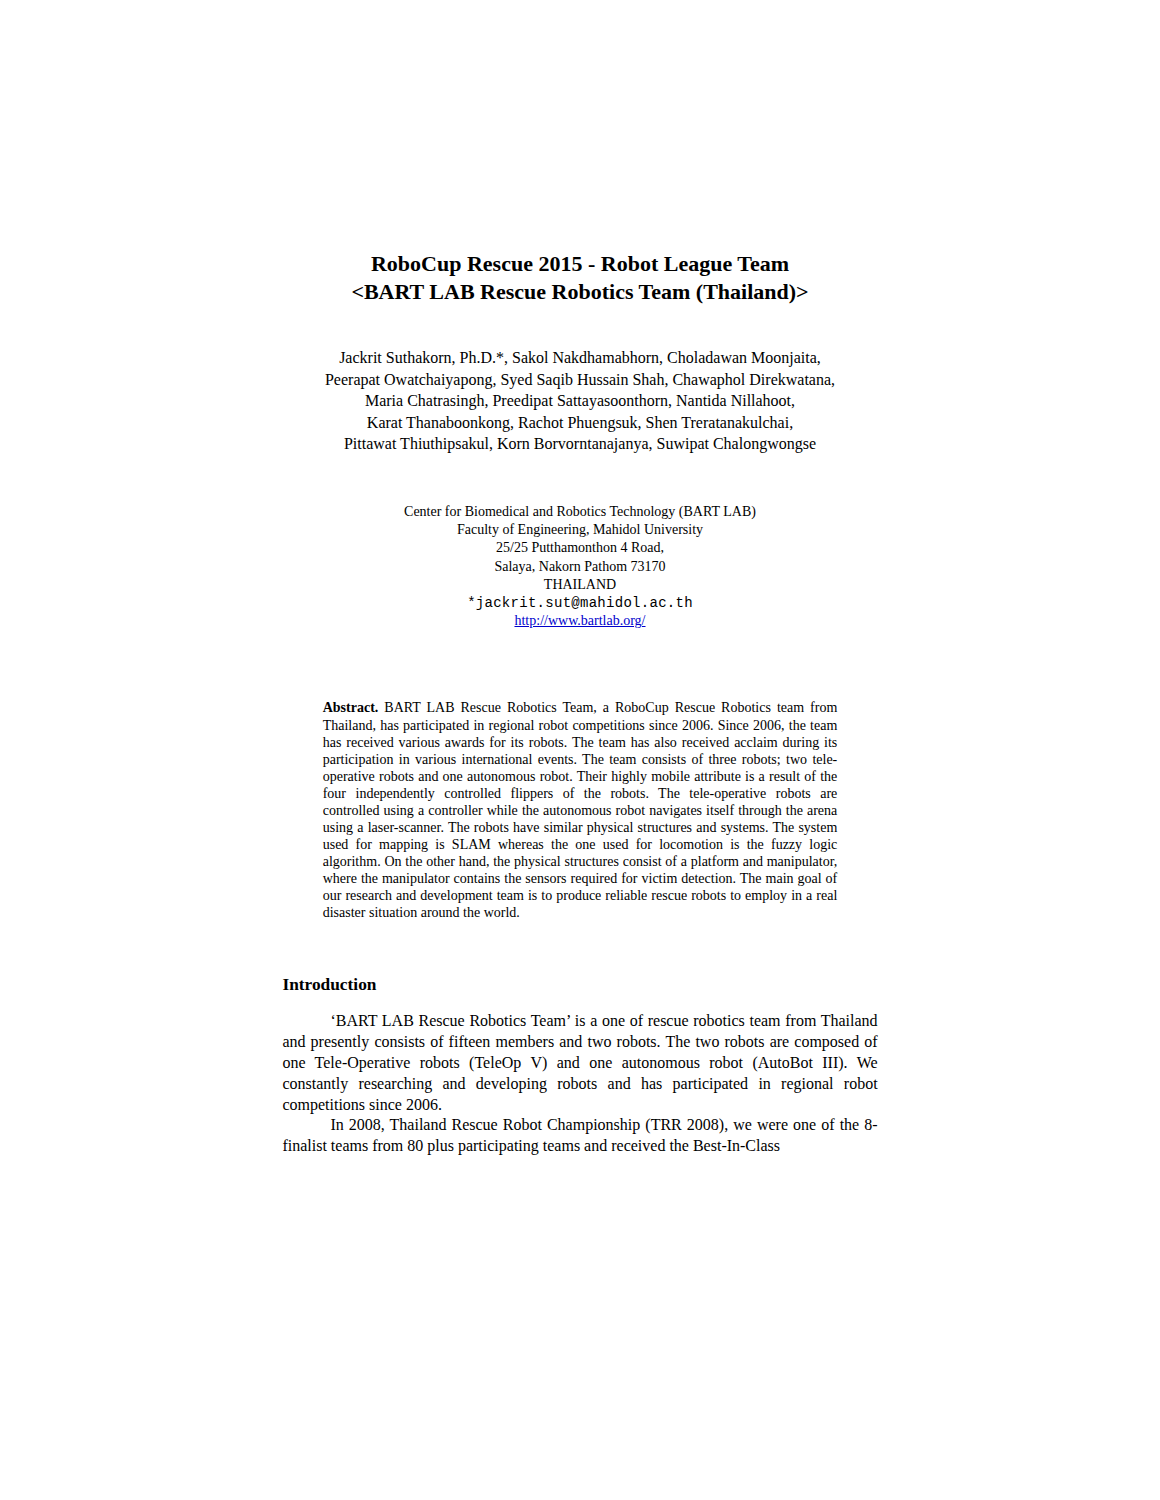RoboCup Rescue 2015 - Robot League Team
<BART LAB Rescue Robotics Team (Thailand)>
Jackrit Suthakorn, Ph.D.*, Sakol Nakdhamabhorn, Choladawan Moonjaita,
Peerapat Owatchaiyapong, Syed Saqib Hussain Shah, Chawaphol Direkwatana,
Maria Chatrasingh, Preedipat Sattayasoonthorn, Nantida Nillahoot,
Karat Thanaboonkong, Rachot Phuengsuk, Shen Treratanakulchai,
Pittawat Thiuthipsakul, Korn Borvorntanajanya, Suwipat Chalongwongse
Center for Biomedical and Robotics Technology (BART LAB)
Faculty of Engineering, Mahidol University
25/25 Putthamonthon 4 Road,
Salaya, Nakorn Pathom 73170
THAILAND
*jackrit.sut@mahidol.ac.th
http://www.bartlab.org/
Abstract. BART LAB Rescue Robotics Team, a RoboCup Rescue Robotics team from Thailand, has participated in regional robot competitions since 2006. Since 2006, the team has received various awards for its robots. The team has also received acclaim during its participation in various international events. The team consists of three robots; two tele-operative robots and one autonomous robot. Their highly mobile attribute is a result of the four independently controlled flippers of the robots. The tele-operative robots are controlled using a controller while the autonomous robot navigates itself through the arena using a laser-scanner. The robots have similar physical structures and systems. The system used for mapping is SLAM whereas the one used for locomotion is the fuzzy logic algorithm. On the other hand, the physical structures consist of a platform and manipulator, where the manipulator contains the sensors required for victim detection. The main goal of our research and development team is to produce reliable rescue robots to employ in a real disaster situation around the world.
Introduction
‘BART LAB Rescue Robotics Team’ is a one of rescue robotics team from Thailand and presently consists of fifteen members and two robots. The two robots are composed of one Tele-Operative robots (TeleOp V) and one autonomous robot (AutoBot III). We constantly researching and developing robots and has participated in regional robot competitions since 2006.
In 2008, Thailand Rescue Robot Championship (TRR 2008), we were one of the 8-finalist teams from 80 plus participating teams and received the Best-In-Class